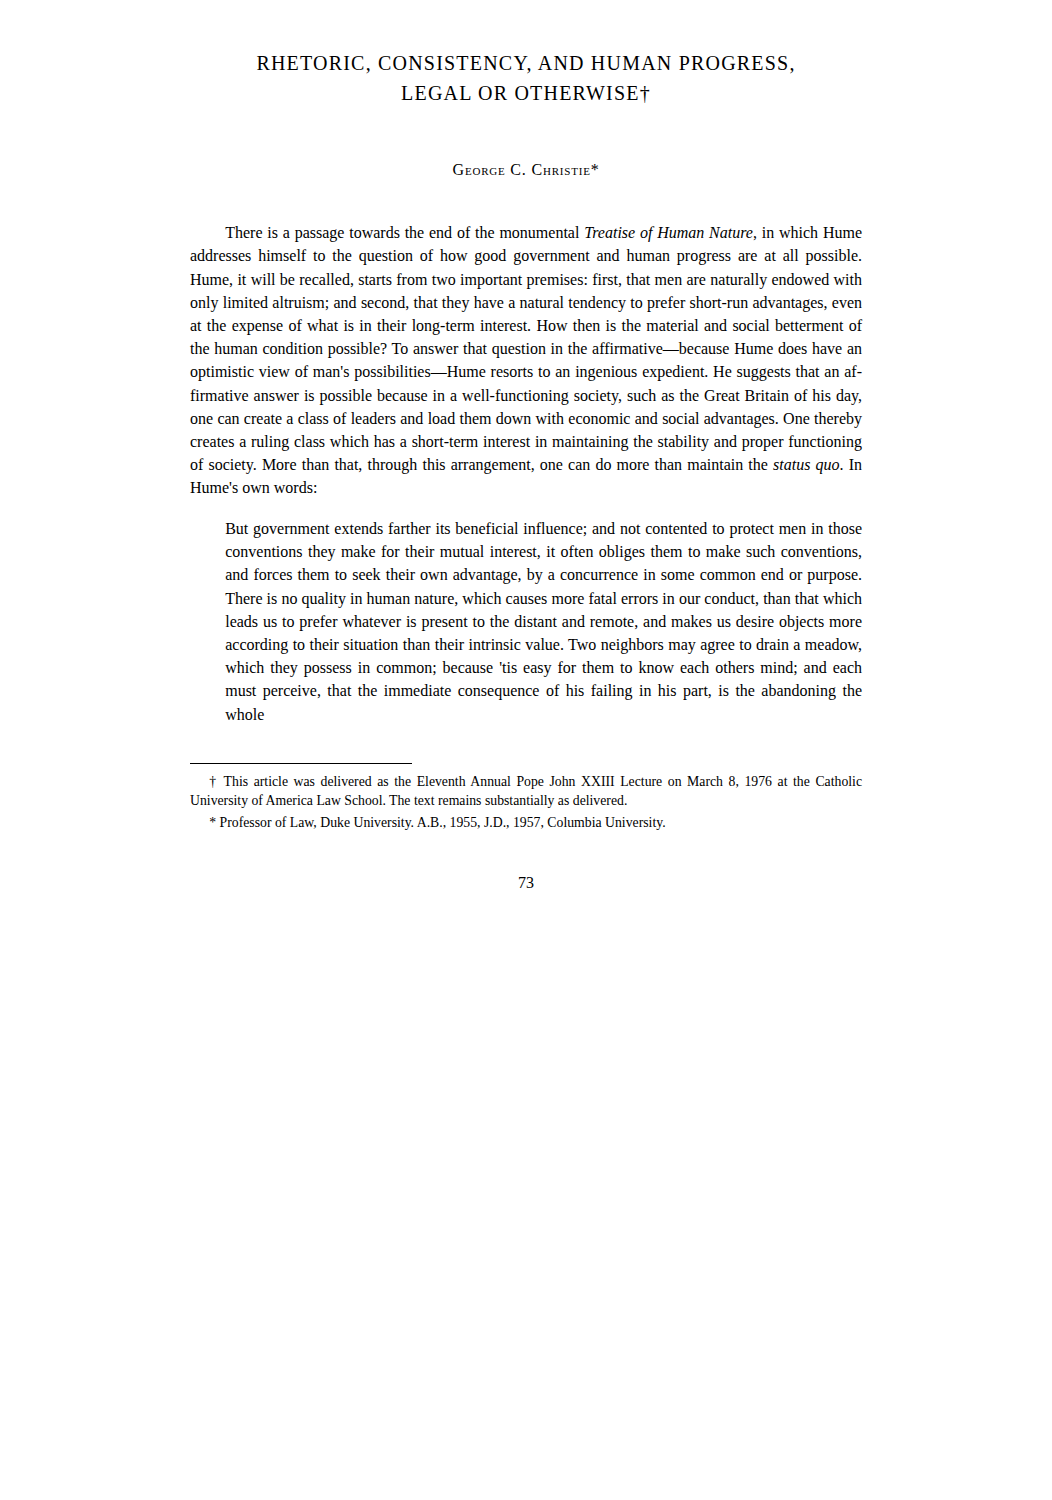Rhetoric, Consistency, and Human Progress,
Legal or Otherwise†
George C. Christie*
There is a passage towards the end of the monumental Treatise of Human Nature, in which Hume addresses himself to the question of how good government and human progress are at all possible. Hume, it will be recalled, starts from two important premises: first, that men are naturally endowed with only limited altruism; and second, that they have a natural tendency to prefer short-run advantages, even at the expense of what is in their long-term interest. How then is the material and social betterment of the human condition possible? To answer that question in the affirmative—because Hume does have an optimistic view of man's possibilities—Hume resorts to an ingenious expedient. He suggests that an affirmative answer is possible because in a well-functioning society, such as the Great Britain of his day, one can create a class of leaders and load them down with economic and social advantages. One thereby creates a ruling class which has a short-term interest in maintaining the stability and proper functioning of society. More than that, through this arrangement, one can do more than maintain the status quo. In Hume's own words:
But government extends farther its beneficial influence; and not contented to protect men in those conventions they make for their mutual interest, it often obliges them to make such conventions, and forces them to seek their own advantage, by a concurrence in some common end or purpose. There is no quality in human nature, which causes more fatal errors in our conduct, than that which leads us to prefer whatever is present to the distant and remote, and makes us desire objects more according to their situation than their intrinsic value. Two neighbors may agree to drain a meadow, which they possess in common; because 'tis easy for them to know each others mind; and each must perceive, that the immediate consequence of his failing in his part, is the abandoning the whole
† This article was delivered as the Eleventh Annual Pope John XXIII Lecture on March 8, 1976 at the Catholic University of America Law School. The text remains substantially as delivered.
* Professor of Law, Duke University. A.B., 1955, J.D., 1957, Columbia University.
73